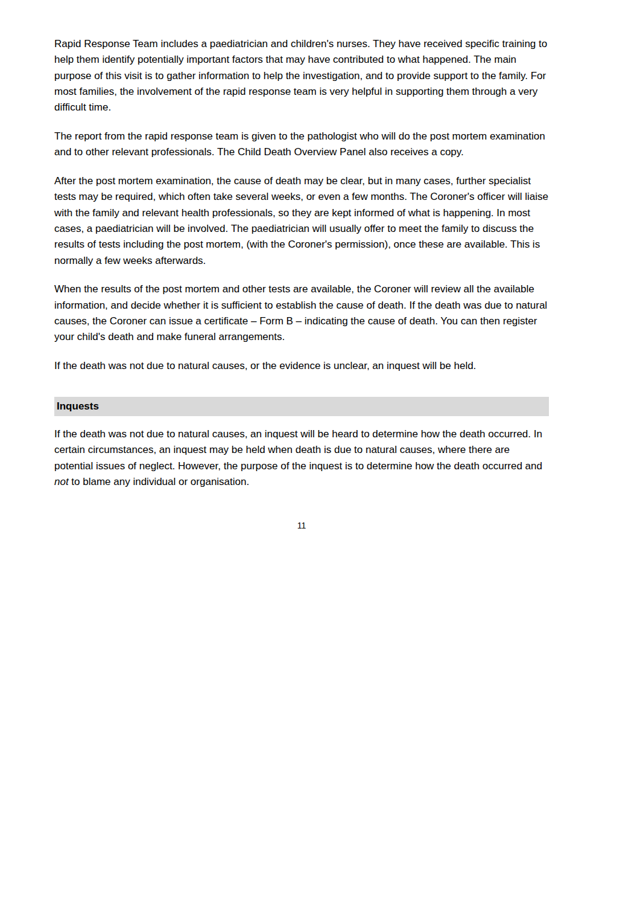Rapid Response Team includes a paediatrician and children's nurses. They have received specific training to help them identify potentially important factors that may have contributed to what happened. The main purpose of this visit is to gather information to help the investigation, and to provide support to the family. For most families, the involvement of the rapid response team is very helpful in supporting them through a very difficult time.
The report from the rapid response team is given to the pathologist who will do the post mortem examination and to other relevant professionals. The Child Death Overview Panel also receives a copy.
After the post mortem examination, the cause of death may be clear, but in many cases, further specialist tests may be required, which often take several weeks, or even a few months. The Coroner's officer will liaise with the family and relevant health professionals, so they are kept informed of what is happening. In most cases, a paediatrician will be involved. The paediatrician will usually offer to meet the family to discuss the results of tests including the post mortem, (with the Coroner's permission), once these are available. This is normally a few weeks afterwards.
When the results of the post mortem and other tests are available, the Coroner will review all the available information, and decide whether it is sufficient to establish the cause of death. If the death was due to natural causes, the Coroner can issue a certificate – Form B – indicating the cause of death. You can then register your child's death and make funeral arrangements.
If the death was not due to natural causes, or the evidence is unclear, an inquest will be held.
Inquests
If the death was not due to natural causes, an inquest will be heard to determine how the death occurred. In certain circumstances, an inquest may be held when death is due to natural causes, where there are potential issues of neglect. However, the purpose of the inquest is to determine how the death occurred and not to blame any individual or organisation.
11